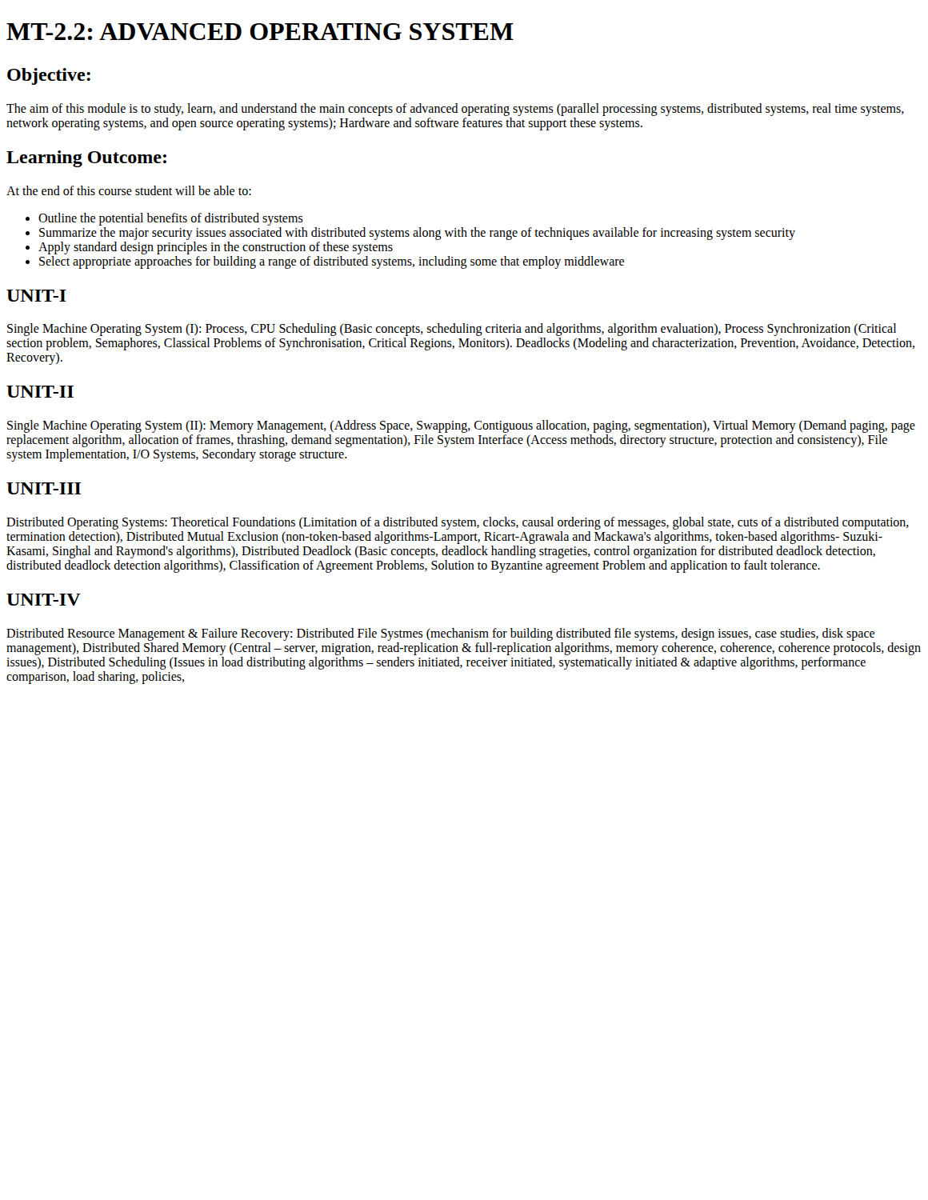MT-2.2: ADVANCED OPERATING SYSTEM
Objective:
The aim of this module is to study, learn, and understand the main concepts of advanced operating systems (parallel processing systems, distributed systems, real time systems, network operating systems, and open source operating systems); Hardware and software features that support these systems.
Learning Outcome:
At the end of this course student will be able to:
Outline the potential benefits of distributed systems
Summarize the major security issues associated with distributed systems along with the range of techniques available for increasing system security
Apply standard design principles in the construction of these systems
Select appropriate approaches for building a range of distributed systems, including some that employ middleware
UNIT-I
Single Machine Operating System (I): Process, CPU Scheduling (Basic concepts, scheduling criteria and algorithms, algorithm evaluation), Process Synchronization (Critical section problem, Semaphores, Classical Problems of Synchronisation, Critical Regions, Monitors). Deadlocks (Modeling and characterization, Prevention, Avoidance, Detection, Recovery).
UNIT-II
Single Machine Operating System (II): Memory Management, (Address Space, Swapping, Contiguous allocation, paging, segmentation), Virtual Memory (Demand paging, page replacement algorithm, allocation of frames, thrashing, demand segmentation), File System Interface (Access methods, directory structure, protection and consistency), File system Implementation, I/O Systems, Secondary storage structure.
UNIT-III
Distributed Operating Systems: Theoretical Foundations (Limitation of a distributed system, clocks, causal ordering of messages, global state, cuts of a distributed computation, termination detection), Distributed Mutual Exclusion (non-token-based algorithms-Lamport, Ricart-Agrawala and Mackawa's algorithms, token-based algorithms- Suzuki-Kasami, Singhal and Raymond's algorithms), Distributed Deadlock (Basic concepts, deadlock handling strageties, control organization for distributed deadlock detection, distributed deadlock detection algorithms), Classification of Agreement Problems, Solution to Byzantine agreement Problem and application to fault tolerance.
UNIT-IV
Distributed Resource Management & Failure Recovery: Distributed File Systmes (mechanism for building distributed file systems, design issues, case studies, disk space management), Distributed Shared Memory (Central – server, migration, read-replication & full-replication algorithms, memory coherence, coherence, coherence protocols, design issues), Distributed Scheduling (Issues in load distributing algorithms – senders initiated, receiver initiated, systematically initiated & adaptive algorithms, performance comparison, load sharing, policies,